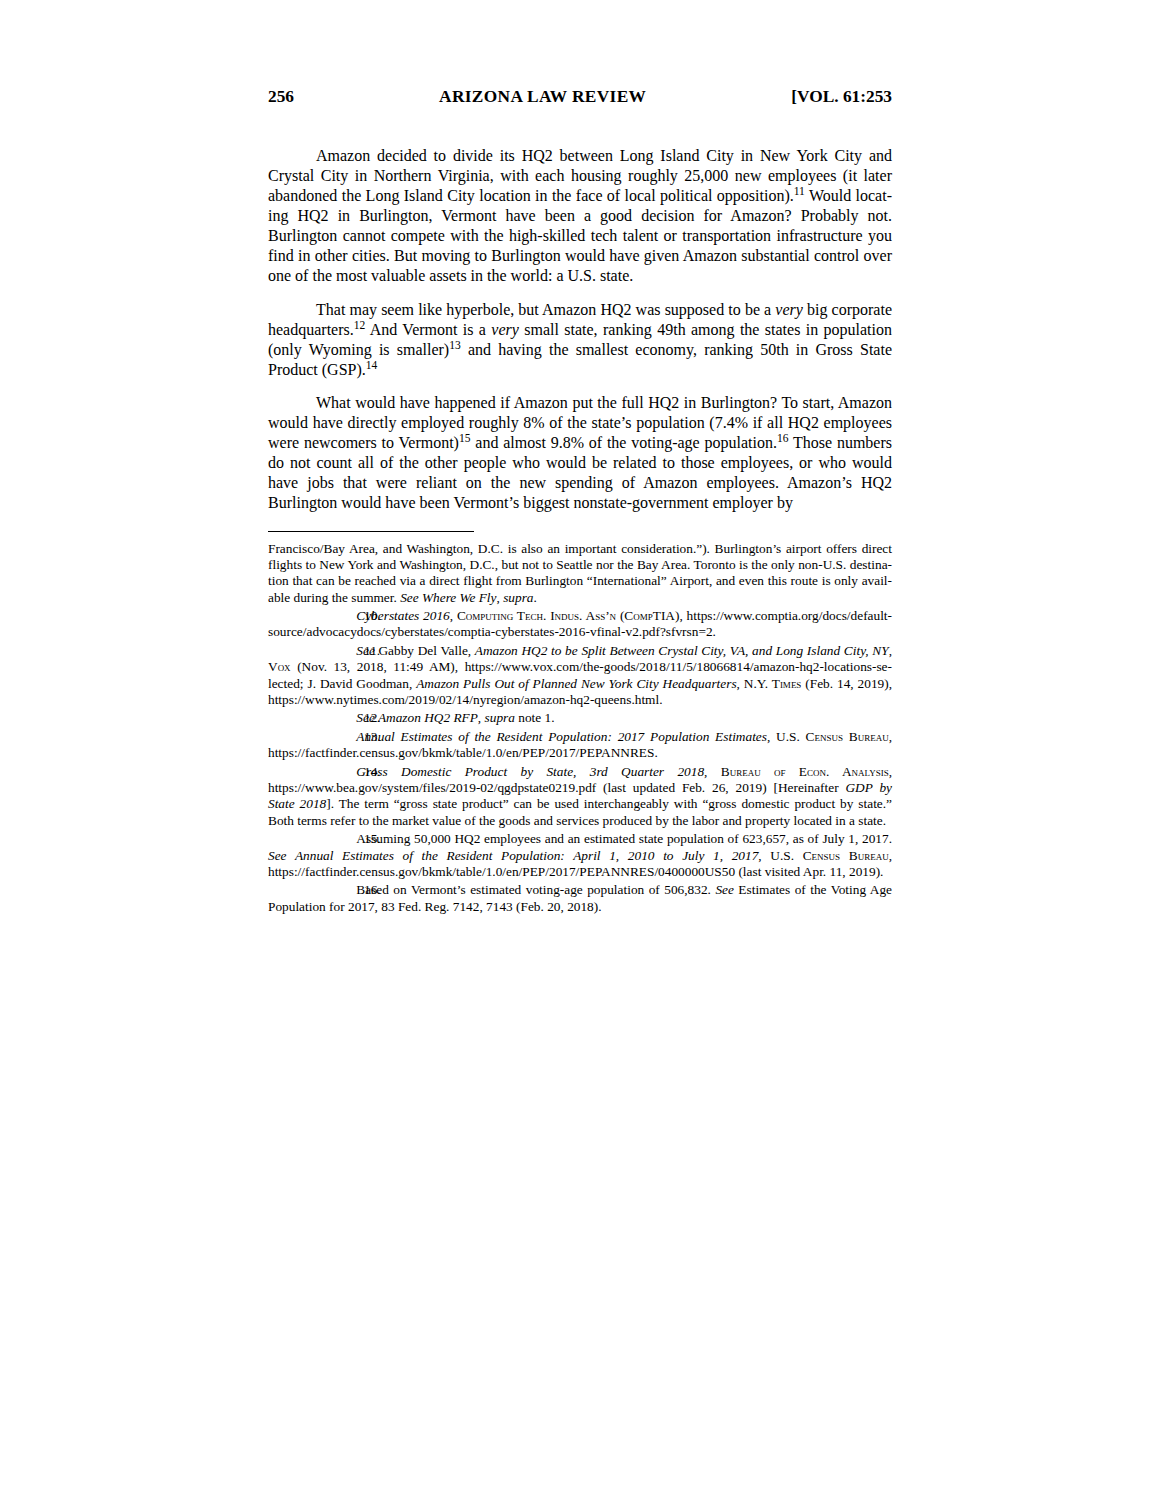256 ARIZONA LAW REVIEW [VOL. 61:253
Amazon decided to divide its HQ2 between Long Island City in New York City and Crystal City in Northern Virginia, with each housing roughly 25,000 new employees (it later abandoned the Long Island City location in the face of local political opposition).11 Would locating HQ2 in Burlington, Vermont have been a good decision for Amazon? Probably not. Burlington cannot compete with the high-skilled tech talent or transportation infrastructure you find in other cities. But moving to Burlington would have given Amazon substantial control over one of the most valuable assets in the world: a U.S. state.
That may seem like hyperbole, but Amazon HQ2 was supposed to be a very big corporate headquarters.12 And Vermont is a very small state, ranking 49th among the states in population (only Wyoming is smaller)13 and having the smallest economy, ranking 50th in Gross State Product (GSP).14
What would have happened if Amazon put the full HQ2 in Burlington? To start, Amazon would have directly employed roughly 8% of the state’s population (7.4% if all HQ2 employees were newcomers to Vermont)15 and almost 9.8% of the voting-age population.16 Those numbers do not count all of the other people who would be related to those employees, or who would have jobs that were reliant on the new spending of Amazon employees. Amazon’s HQ2 Burlington would have been Vermont’s biggest nonstate-government employer by
Francisco/Bay Area, and Washington, D.C. is also an important consideration.”). Burlington’s airport offers direct flights to New York and Washington, D.C., but not to Seattle nor the Bay Area. Toronto is the only non-U.S. destination that can be reached via a direct flight from Burlington “International” Airport, and even this route is only available during the summer. See Where We Fly, supra.
10. Cyberstates 2016, Computing Tech. Indus. Ass’n (CompTIA), https://www.comptia.org/docs/default-source/advocacydocs/cyberstates/comptia-cyberstates-2016-vfinal-v2.pdf?sfvrsn=2.
11. See Gabby Del Valle, Amazon HQ2 to be Split Between Crystal City, VA, and Long Island City, NY, Vox (Nov. 13, 2018, 11:49 AM), https://www.vox.com/the-goods/2018/11/5/18066814/amazon-hq2-locations-selected; J. David Goodman, Amazon Pulls Out of Planned New York City Headquarters, N.Y. Times (Feb. 14, 2019), https://www.nytimes.com/2019/02/14/nyregion/amazon-hq2-queens.html.
12. See Amazon HQ2 RFP, supra note 1.
13. Annual Estimates of the Resident Population: 2017 Population Estimates, U.S. Census Bureau, https://factfinder.census.gov/bkmk/table/1.0/en/PEP/2017/PEPANNRES.
14. Gross Domestic Product by State, 3rd Quarter 2018, Bureau of Econ. Analysis, https://www.bea.gov/system/files/2019-02/qgdpstate0219.pdf (last updated Feb. 26, 2019) [Hereinafter GDP by State 2018]. The term “gross state product” can be used interchangeably with “gross domestic product by state.” Both terms refer to the market value of the goods and services produced by the labor and property located in a state.
15. Assuming 50,000 HQ2 employees and an estimated state population of 623,657, as of July 1, 2017. See Annual Estimates of the Resident Population: April 1, 2010 to July 1, 2017, U.S. Census Bureau, https://factfinder.census.gov/bkmk/table/1.0/en/PEP/2017/PEPANNRES/0400000US50 (last visited Apr. 11, 2019).
16. Based on Vermont’s estimated voting-age population of 506,832. See Estimates of the Voting Age Population for 2017, 83 Fed. Reg. 7142, 7143 (Feb. 20, 2018).